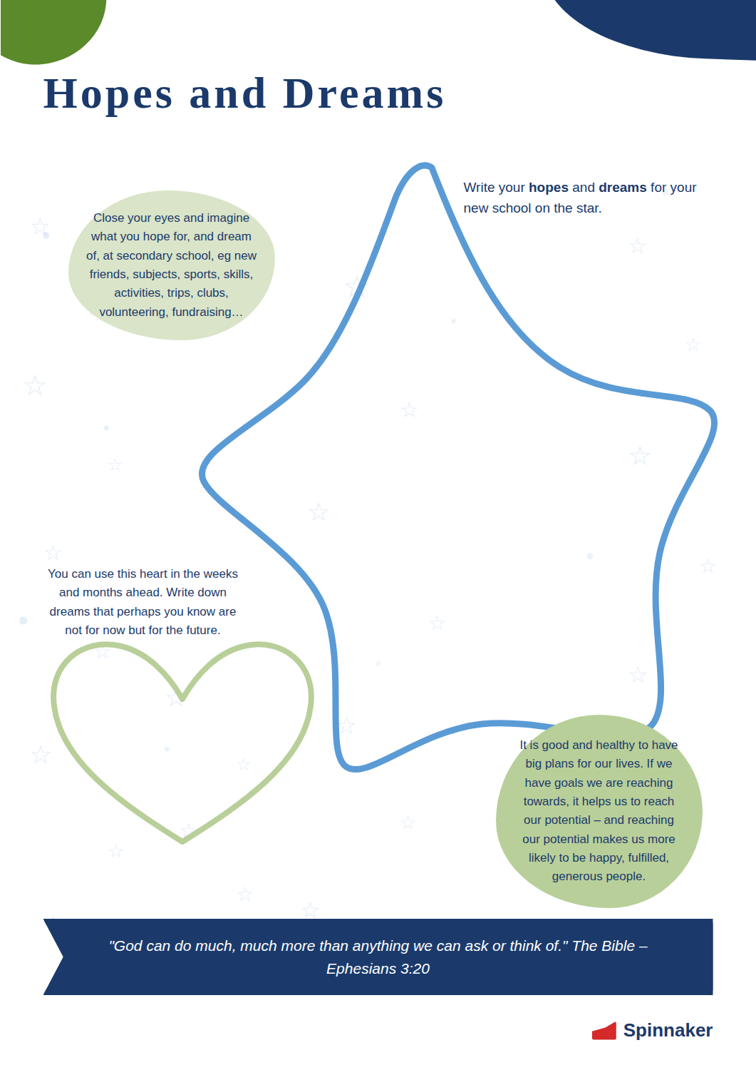☆ ☆ ☆ ☆ ☆ ☆ ☆ ☆ ☆ ☆ ☆ ☆ ☆ ☆ ☆ ☆ ☆ ☆ ☆ ☆ ☆ ☆ ☆ ☆ ☆ ☆ ☆ ☆ ☆ ☆ ☆
Hopes and Dreams
Close your eyes and imagine what you hope for, and dream of, at secondary school, eg new friends, subjects, sports, skills, activities, trips, clubs, volunteering, fundraising…
Write your hopes and dreams for your new school on the star.
You can use this heart in the weeks and months ahead. Write down dreams that perhaps you know are not for now but for the future.
It is good and healthy to have big plans for our lives. If we have goals we are reaching towards, it helps us to reach our potential – and reaching our potential makes us more likely to be happy, fulfilled, generous people.
"God can do much, much more than anything we can ask or think of." The Bible – Ephesians 3:20
Spinnaker